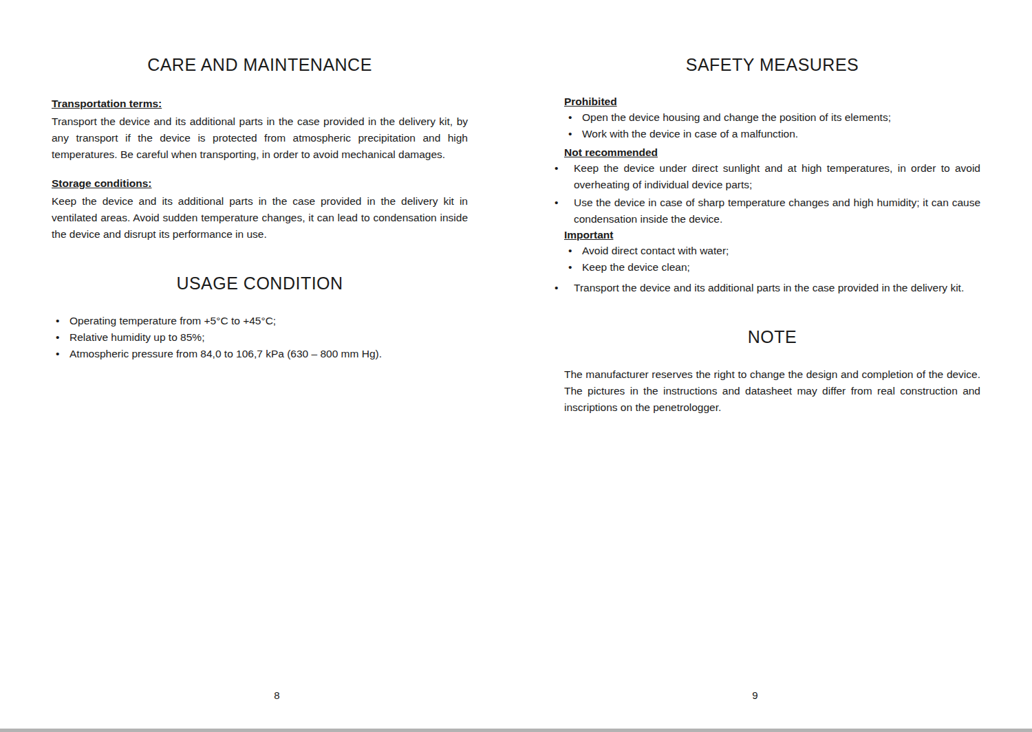CARE AND MAINTENANCE
Transportation terms: Transport the device and its additional parts in the case provided in the delivery kit, by any transport if the device is protected from atmospheric precipitation and high temperatures. Be careful when transporting, in order to avoid mechanical damages.
Storage conditions: Keep the device and its additional parts in the case provided in the delivery kit in ventilated areas. Avoid sudden temperature changes, it can lead to condensation inside the device and disrupt its performance in use.
USAGE CONDITION
Operating temperature from +5°C to +45°C;
Relative humidity up to 85%;
Atmospheric pressure from 84,0 to 106,7 kPa (630 – 800 mm Hg).
8
SAFETY MEASURES
Prohibited
Open the device housing and change the position of its elements;
Work with the device in case of a malfunction.
Not recommended
•Keep the device under direct sunlight and at high temperatures, in order to avoid overheating of individual device parts;
•Use the device in case of sharp temperature changes and high humidity; it can cause condensation inside the device.
Important
Avoid direct contact with water;
Keep the device clean;
•Transport the device and its additional parts in the case provided in the delivery kit.
NOTE
The manufacturer reserves the right to change the design and completion of the device. The pictures in the instructions and datasheet may differ from real construction and inscriptions on the penetrologger.
9